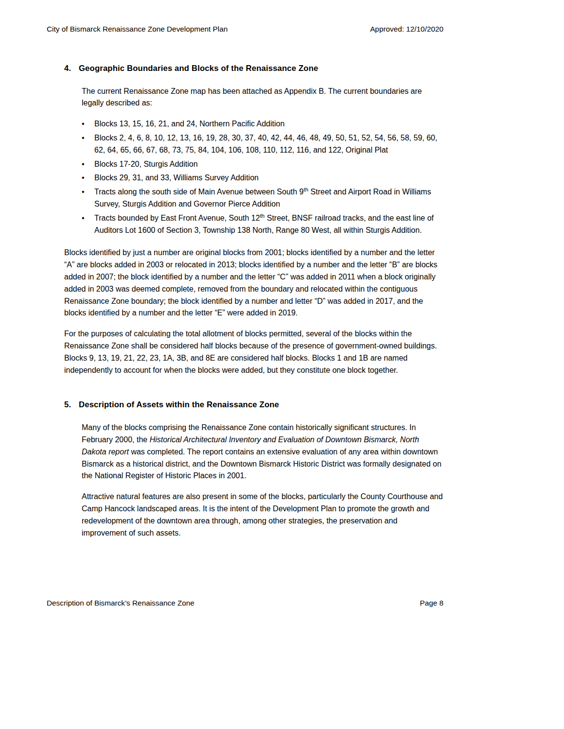City of Bismarck Renaissance Zone Development Plan
Approved: 12/10/2020
4. Geographic Boundaries and Blocks of the Renaissance Zone
The current Renaissance Zone map has been attached as Appendix B. The current boundaries are legally described as:
Blocks 13, 15, 16, 21, and 24, Northern Pacific Addition
Blocks 2, 4, 6, 8, 10, 12, 13, 16, 19, 28, 30, 37, 40, 42, 44, 46, 48, 49, 50, 51, 52, 54, 56, 58, 59, 60, 62, 64, 65, 66, 67, 68, 73, 75, 84, 104, 106, 108, 110, 112, 116, and 122, Original Plat
Blocks 17-20, Sturgis Addition
Blocks 29, 31, and 33, Williams Survey Addition
Tracts along the south side of Main Avenue between South 9th Street and Airport Road in Williams Survey, Sturgis Addition and Governor Pierce Addition
Tracts bounded by East Front Avenue, South 12th Street, BNSF railroad tracks, and the east line of Auditors Lot 1600 of Section 3, Township 138 North, Range 80 West, all within Sturgis Addition.
Blocks identified by just a number are original blocks from 2001; blocks identified by a number and the letter “A” are blocks added in 2003 or relocated in 2013; blocks identified by a number and the letter “B” are blocks added in 2007; the block identified by a number and the letter “C” was added in 2011 when a block originally added in 2003 was deemed complete, removed from the boundary and relocated within the contiguous Renaissance Zone boundary; the block identified by a number and letter “D” was added in 2017, and the blocks identified by a number and the letter “E” were added in 2019.
For the purposes of calculating the total allotment of blocks permitted, several of the blocks within the Renaissance Zone shall be considered half blocks because of the presence of government-owned buildings. Blocks 9, 13, 19, 21, 22, 23, 1A, 3B, and 8E are considered half blocks. Blocks 1 and 1B are named independently to account for when the blocks were added, but they constitute one block together.
5. Description of Assets within the Renaissance Zone
Many of the blocks comprising the Renaissance Zone contain historically significant structures. In February 2000, the Historical Architectural Inventory and Evaluation of Downtown Bismarck, North Dakota report was completed. The report contains an extensive evaluation of any area within downtown Bismarck as a historical district, and the Downtown Bismarck Historic District was formally designated on the National Register of Historic Places in 2001.
Attractive natural features are also present in some of the blocks, particularly the County Courthouse and Camp Hancock landscaped areas. It is the intent of the Development Plan to promote the growth and redevelopment of the downtown area through, among other strategies, the preservation and improvement of such assets.
Description of Bismarck’s Renaissance Zone
Page 8